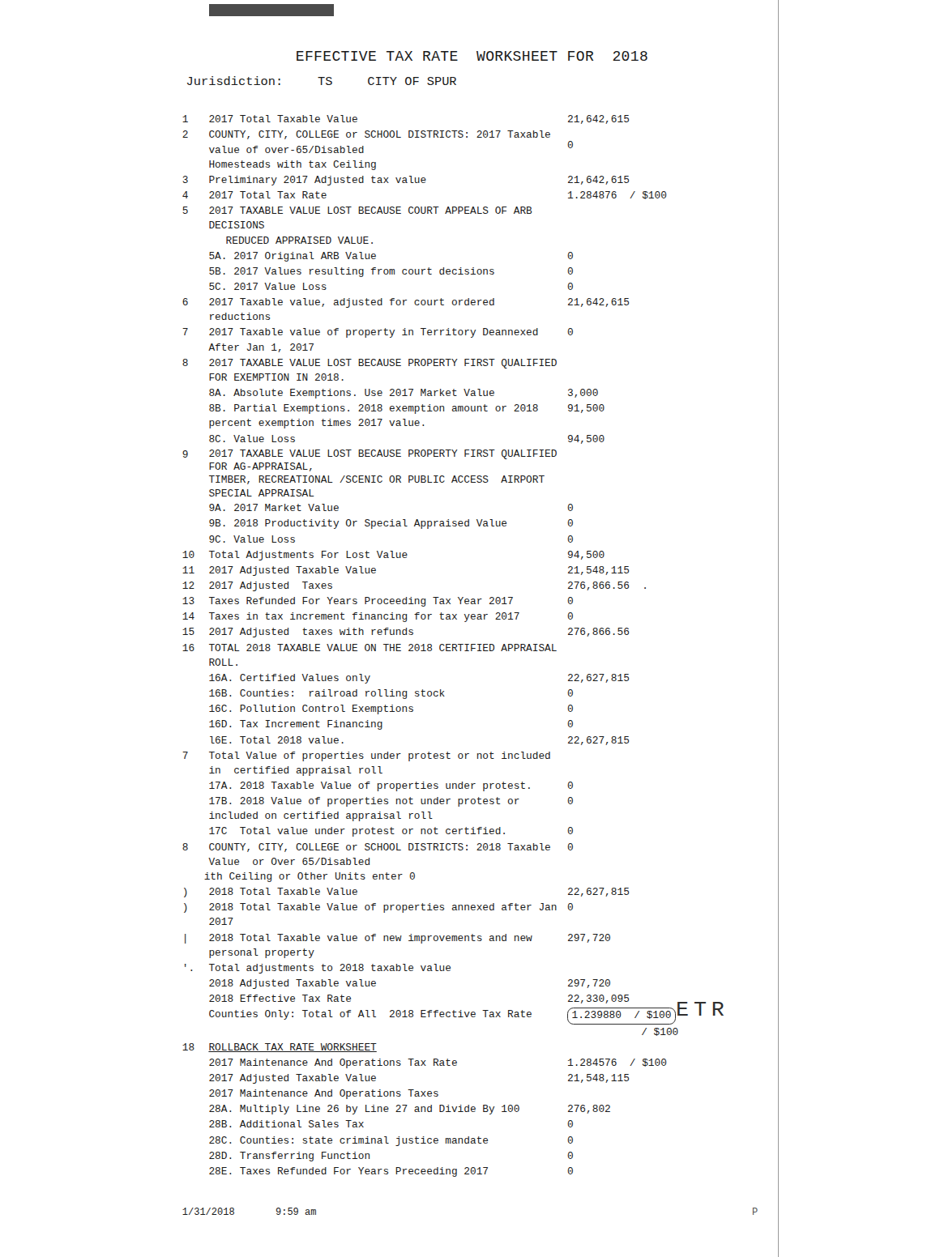EFFECTIVE TAX RATE WORKSHEET FOR 2018
Jurisdiction: TS CITY OF SPUR
| 1 | 2017 Total Taxable Value | 21,642,615 |
| 2 | COUNTY, CITY, COLLEGE or SCHOOL DISTRICTS: 2017 Taxable value of over-65/Disabled Homesteads with tax Ceiling | 0 |
| 3 | Preliminary 2017 Adjusted tax value | 21,642,615 |
| 4 | 2017 Total Tax Rate | 1.284876 / $100 |
| 5 | 2017 Taxable Value Lost Because Court Appeals of ARB Decisions Reduced Appraised Value. | |
| | 5A. 2017 Original ARB Value | 0 |
| | 5B. 2017 Values resulting from court decisions | 0 |
| | 5C. 2017 Value Loss | 0 |
| 6 | 2017 Taxable value, adjusted for court ordered reductions | 21,642,615 |
| 7 | 2017 Taxable value of property in Territory Deannexed After Jan 1, 2017 | 0 |
| 8 | 2017 Taxable Value Lost Because Property First Qualified for Exemption in 2018. | |
| | 8A. Absolute Exemptions. Use 2017 Market Value | 3,000 |
| | 8B. Partial Exemptions. 2018 exemption amount or 2018 percent exemption times 2017 value. | 91,500 |
| | 8C. Value Loss | 94,500 |
| 9 | 2017 Taxable Value Lost Because Property First Qualified for Ag-Appraisal, Timber, Recreational /Scenic or Public Access Airport Special Appraisal | |
| | 9A. 2017 Market Value | 0 |
| | 9B. 2018 Productivity Or Special Appraised Value | 0 |
| | 9C. Value Loss | 0 |
| 10 | Total Adjustments For Lost Value | 94,500 |
| 11 | 2017 Adjusted Taxable Value | 21,548,115 |
| 12 | 2017 Adjusted Taxes | 276,866.56 . |
| 13 | Taxes Refunded For Years Proceeding Tax Year 2017 | 0 |
| 14 | Taxes in tax increment financing for tax year 2017 | 0 |
| 15 | 2017 Adjusted taxes with refunds | 276,866.56 |
| 16 | Total 2018 Taxable Value on the 2018 Certified Appraisal Roll. | |
| | 16A. Certified Values only | 22,627,815 |
| | 16B. Counties: railroad rolling stock | 0 |
| | 16C. Pollution Control Exemptions | 0 |
| | 16D. Tax Increment Financing | 0 |
| | l6E. Total 2018 value. | 22,627,815 |
| 7 | Total Value of properties under protest or not included in certified appraisal roll | |
| | 17A. 2018 Taxable Value of properties under protest. | 0 |
| | 17B. 2018 Value of properties not under protest or included on certified appraisal roll | 0 |
| | 17C Total value under protest or not certified. | 0 |
| 8 | COUNTY, CITY, COLLEGE or SCHOOL DISTRICTS: 2018 Taxable Value or Over 65/Disabled ith Ceiling or Other Units enter 0 | 0 |
| ) | 2018 Total Taxable Value | 22,627,815 |
| ) | 2018 Total Taxable Value of properties annexed after Jan 2017 | 0 |
| / | 2018 Total Taxable value of new improvements and new personal property | 297,720 |
| '. | Total adjustments to 2018 taxable value | |
| | 2018 Adjusted Taxable value | 297,720 |
| | 2018 Effective Tax Rate | 22,330,095 |
| | Counties Only: Total of All 2018 Effective Tax Rate | 1.239880 / $100 ETR |
| | | / $100 |
| 18 | Rollback Tax Rate Worksheet | |
| | 2017 Maintenance And Operations Tax Rate | 1.284576 / $100 |
| | 2017 Adjusted Taxable Value | 21,548,115 |
| | 2017 Maintenance And Operations Taxes | |
| | 28A. Multiply Line 26 by Line 27 and Divide By 100 | 276,802 |
| | 28B. Additional Sales Tax | 0 |
| | 28C. Counties: state criminal justice mandate | 0 |
| | 28D. Transferring Function | 0 |
| | 28E. Taxes Refunded For Years Preceeding 2017 | 0 |
1/31/2018 9:59 am P